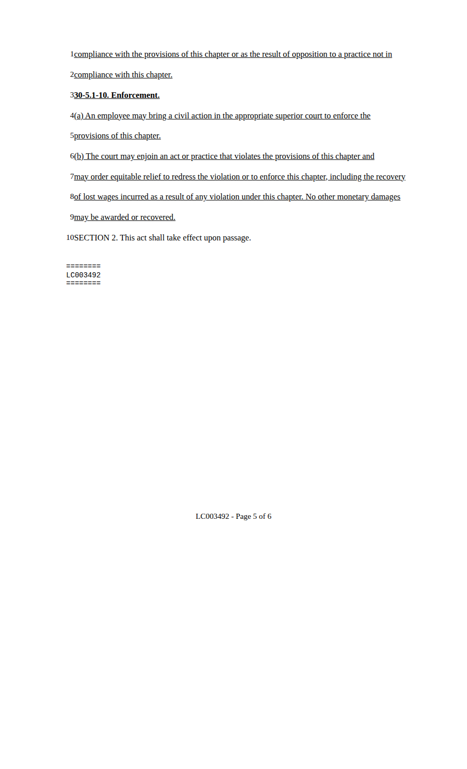| 1 | compliance with the provisions of this chapter or as the result of opposition to a practice not in |
| 2 | compliance with this chapter. |
| 3 | 30-5.1-10. Enforcement. |
| 4 | (a) An employee may bring a civil action in the appropriate superior court to enforce the |
| 5 | provisions of this chapter. |
| 6 | (b) The court may enjoin an act or practice that violates the provisions of this chapter and |
| 7 | may order equitable relief to redress the violation or to enforce this chapter, including the recovery |
| 8 | of lost wages incurred as a result of any violation under this chapter. No other monetary damages |
| 9 | may be awarded or recovered. |
| 10 | SECTION 2. This act shall take effect upon passage. |
========
LC003492
========
LC003492 - Page 5 of 6